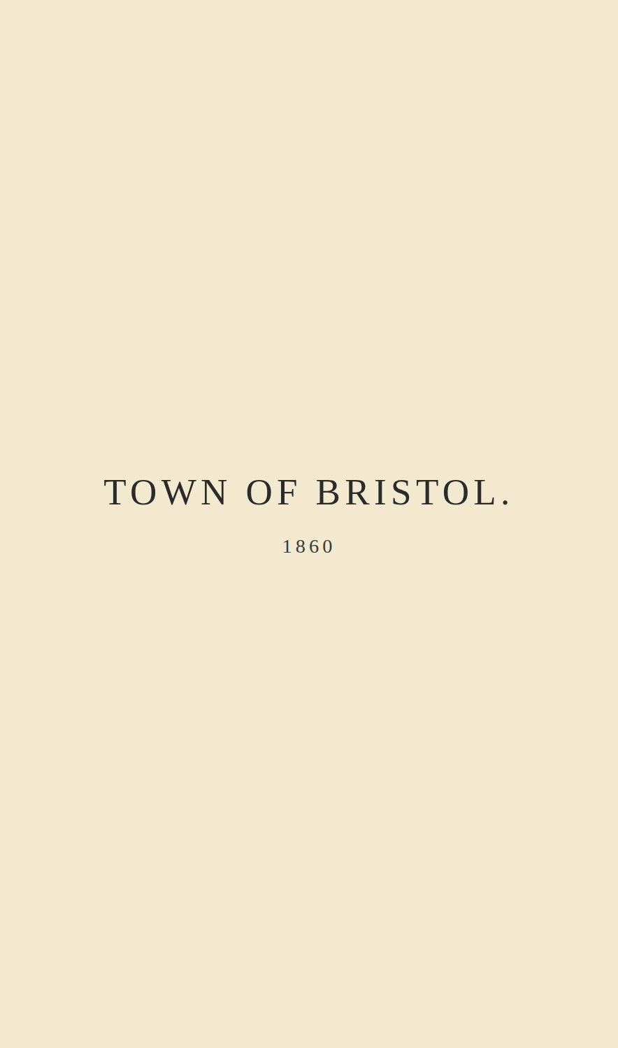Town of Bristol.
1860